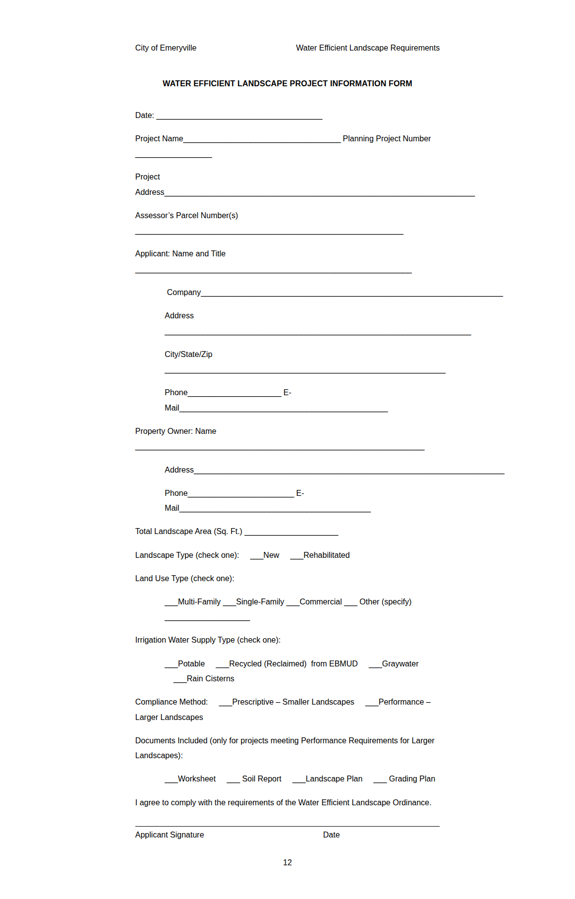City of Emeryville
Water Efficient Landscape Requirements
WATER EFFICIENT LANDSCAPE PROJECT INFORMATION FORM
Date: _______________________________________
Project Name_____________________________________ Planning Project Number __________________
Project Address_________________________________________________________________________
Assessor’s Parcel Number(s) _______________________________________________________________
Applicant: Name and Title _________________________________________________________________
Company_______________________________________________________________________
Address ________________________________________________________________________
City/State/Zip __________________________________________________________________
Phone______________________ E-Mail_________________________________________________
Property Owner: Name ____________________________________________________________________
Address_________________________________________________________________________
Phone_________________________ E-Mail_____________________________________________
Total Landscape Area (Sq. Ft.) ______________________
Landscape Type (check one): ___New ___Rehabilitated
Land Use Type (check one):
___Multi-Family ___Single-Family ___Commercial ___ Other (specify) ____________________
Irrigation Water Supply Type (check one):
___Potable ___Recycled (Reclaimed) from EBMUD ___Graywater ___Rain Cisterns
Compliance Method: ___Prescriptive – Smaller Landscapes ___Performance – Larger Landscapes
Documents Included (only for projects meeting Performance Requirements for Larger Landscapes):
___Worksheet ___ Soil Report ___Landscape Plan ___ Grading Plan
I agree to comply with the requirements of the Water Efficient Landscape Ordinance.
Applicant Signature Date
12